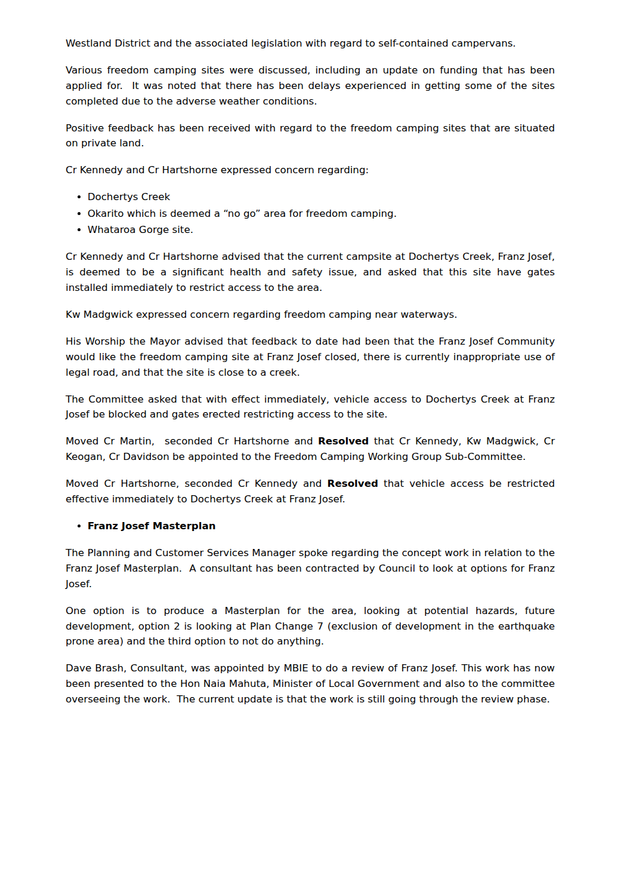Westland District and the associated legislation with regard to self-contained campervans.
Various freedom camping sites were discussed, including an update on funding that has been applied for. It was noted that there has been delays experienced in getting some of the sites completed due to the adverse weather conditions.
Positive feedback has been received with regard to the freedom camping sites that are situated on private land.
Cr Kennedy and Cr Hartshorne expressed concern regarding:
Dochertys Creek
Okarito which is deemed a “no go” area for freedom camping.
Whataroa Gorge site.
Cr Kennedy and Cr Hartshorne advised that the current campsite at Dochertys Creek, Franz Josef, is deemed to be a significant health and safety issue, and asked that this site have gates installed immediately to restrict access to the area.
Kw Madgwick expressed concern regarding freedom camping near waterways.
His Worship the Mayor advised that feedback to date had been that the Franz Josef Community would like the freedom camping site at Franz Josef closed, there is currently inappropriate use of legal road, and that the site is close to a creek.
The Committee asked that with effect immediately, vehicle access to Dochertys Creek at Franz Josef be blocked and gates erected restricting access to the site.
Moved Cr Martin, seconded Cr Hartshorne and Resolved that Cr Kennedy, Kw Madgwick, Cr Keogan, Cr Davidson be appointed to the Freedom Camping Working Group Sub-Committee.
Moved Cr Hartshorne, seconded Cr Kennedy and Resolved that vehicle access be restricted effective immediately to Dochertys Creek at Franz Josef.
Franz Josef Masterplan
The Planning and Customer Services Manager spoke regarding the concept work in relation to the Franz Josef Masterplan. A consultant has been contracted by Council to look at options for Franz Josef.
One option is to produce a Masterplan for the area, looking at potential hazards, future development, option 2 is looking at Plan Change 7 (exclusion of development in the earthquake prone area) and the third option to not do anything.
Dave Brash, Consultant, was appointed by MBIE to do a review of Franz Josef. This work has now been presented to the Hon Naia Mahuta, Minister of Local Government and also to the committee overseeing the work. The current update is that the work is still going through the review phase.